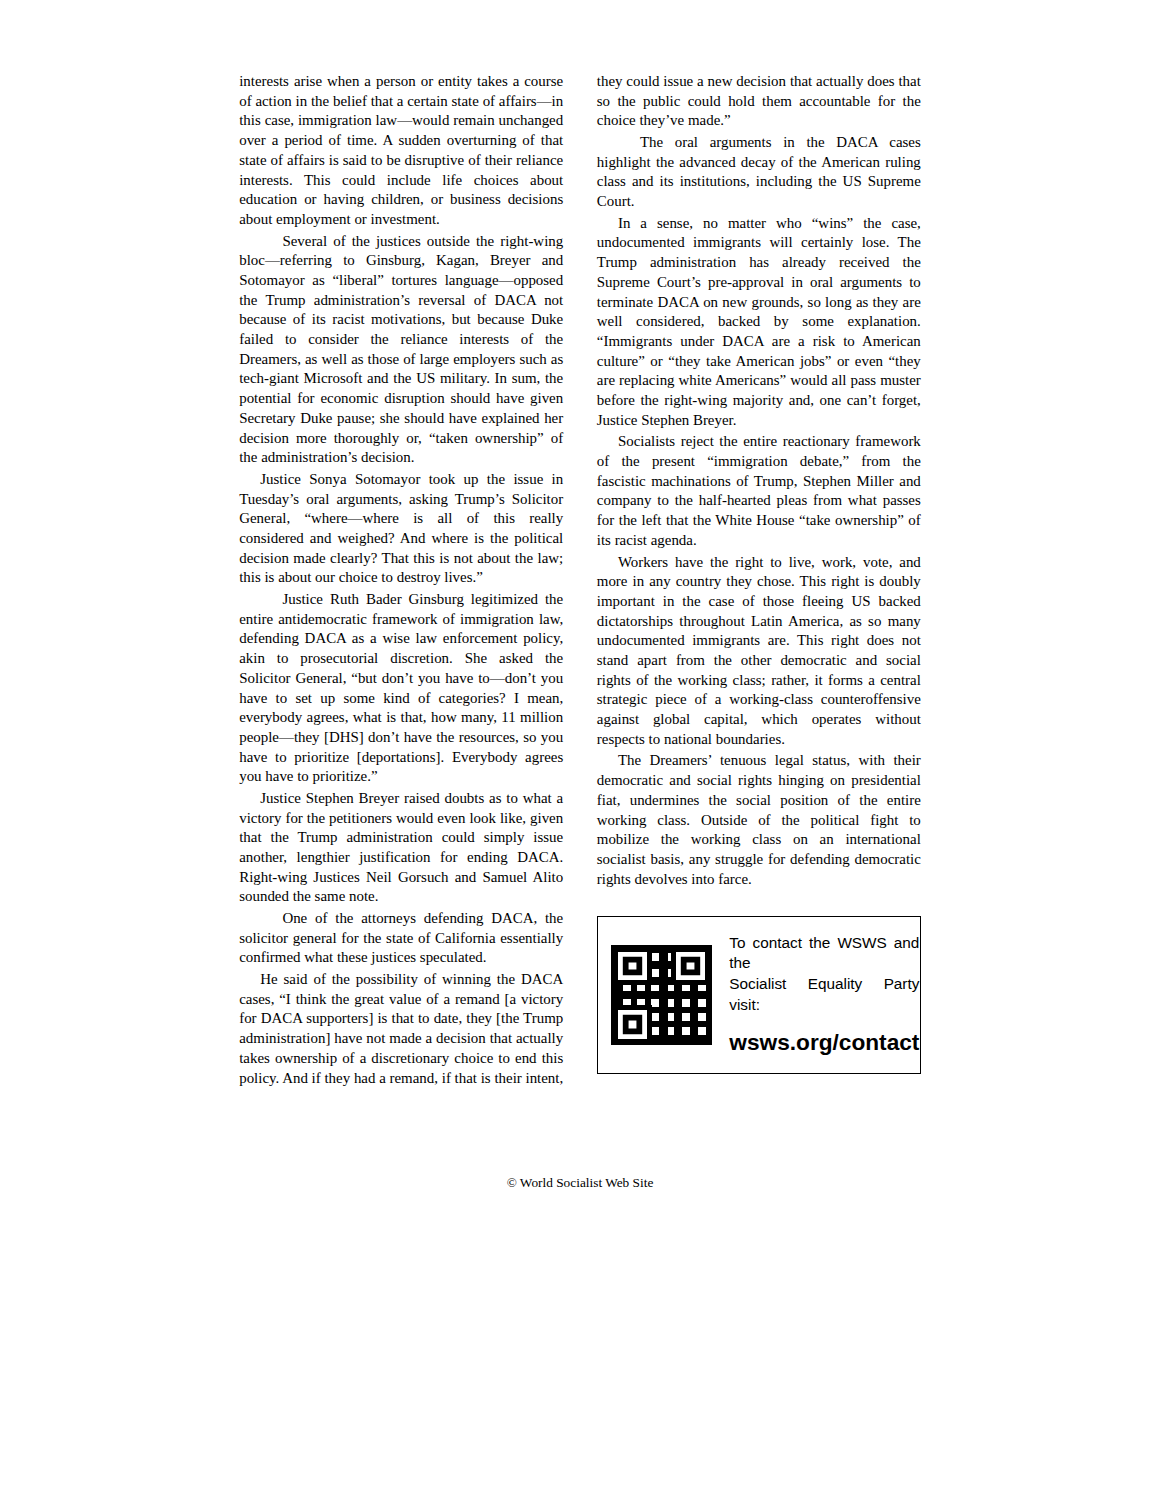interests arise when a person or entity takes a course of action in the belief that a certain state of affairs—in this case, immigration law—would remain unchanged over a period of time. A sudden overturning of that state of affairs is said to be disruptive of their reliance interests. This could include life choices about education or having children, or business decisions about employment or investment.
Several of the justices outside the right-wing bloc—referring to Ginsburg, Kagan, Breyer and Sotomayor as “liberal” tortures language—opposed the Trump administration’s reversal of DACA not because of its racist motivations, but because Duke failed to consider the reliance interests of the Dreamers, as well as those of large employers such as tech-giant Microsoft and the US military. In sum, the potential for economic disruption should have given Secretary Duke pause; she should have explained her decision more thoroughly or, “taken ownership” of the administration’s decision.
Justice Sonya Sotomayor took up the issue in Tuesday’s oral arguments, asking Trump’s Solicitor General, “where—where is all of this really considered and weighed? And where is the political decision made clearly? That this is not about the law; this is about our choice to destroy lives.”
Justice Ruth Bader Ginsburg legitimized the entire antidemocratic framework of immigration law, defending DACA as a wise law enforcement policy, akin to prosecutorial discretion. She asked the Solicitor General, “but don’t you have to—don’t you have to set up some kind of categories? I mean, everybody agrees, what is that, how many, 11 million people—they [DHS] don’t have the resources, so you have to prioritize [deportations]. Everybody agrees you have to prioritize.”
Justice Stephen Breyer raised doubts as to what a victory for the petitioners would even look like, given that the Trump administration could simply issue another, lengthier justification for ending DACA. Right-wing Justices Neil Gorsuch and Samuel Alito sounded the same note.
One of the attorneys defending DACA, the solicitor general for the state of California essentially confirmed what these justices speculated.
He said of the possibility of winning the DACA cases, “I think the great value of a remand [a victory for DACA supporters] is that to date, they [the Trump administration] have not made a decision that actually takes ownership of a discretionary choice to end this policy. And if they had a remand, if that is their intent, they could issue a new decision that actually does that so the public could hold them accountable for the choice they’ve made.”
The oral arguments in the DACA cases highlight the advanced decay of the American ruling class and its institutions, including the US Supreme Court.
In a sense, no matter who “wins” the case, undocumented immigrants will certainly lose. The Trump administration has already received the Supreme Court’s pre-approval in oral arguments to terminate DACA on new grounds, so long as they are well considered, backed by some explanation. “Immigrants under DACA are a risk to American culture” or “they take American jobs” or even “they are replacing white Americans” would all pass muster before the right-wing majority and, one can’t forget, Justice Stephen Breyer.
Socialists reject the entire reactionary framework of the present “immigration debate,” from the fascistic machinations of Trump, Stephen Miller and company to the half-hearted pleas from what passes for the left that the White House “take ownership” of its racist agenda.
Workers have the right to live, work, vote, and more in any country they chose. This right is doubly important in the case of those fleeing US backed dictatorships throughout Latin America, as so many undocumented immigrants are. This right does not stand apart from the other democratic and social rights of the working class; rather, it forms a central strategic piece of a working-class counteroffensive against global capital, which operates without respects to national boundaries.
The Dreamers’ tenuous legal status, with their democratic and social rights hinging on presidential fiat, undermines the social position of the entire working class. Outside of the political fight to mobilize the working class on an international socialist basis, any struggle for defending democratic rights devolves into farce.
To contact the WSWS and the
Socialist Equality Party visit: wsws.org/contact
© World Socialist Web Site